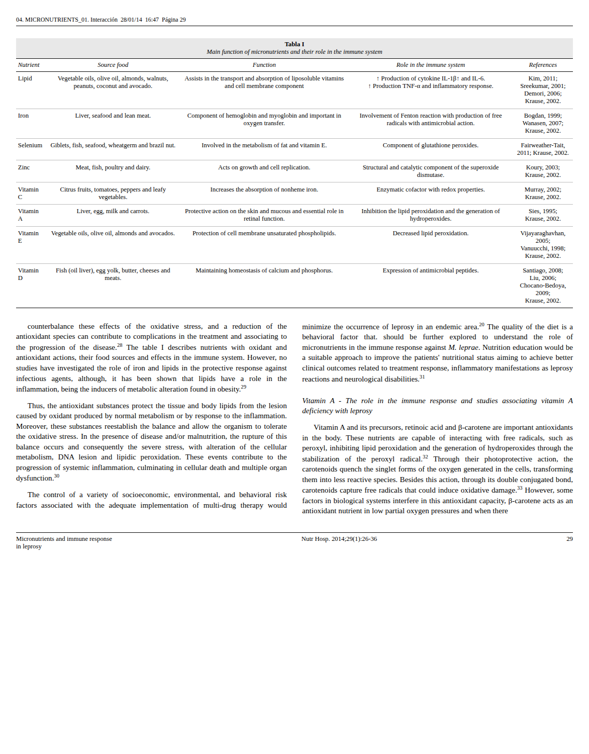04. MICRONUTRIENTS_01. Interacción 28/01/14 16:47 Página 29
Tabla I Main function of micronutrients and their role in the immune system
| Nutrient | Source food | Function | Role in the immune system | References |
| --- | --- | --- | --- | --- |
| Lipid | Vegetable oils, olive oil, almonds, walnuts, peanuts, coconut and avocado. | Assists in the transport and absorption of liposoluble vitamins and cell membrane component | Production of cytokine IL-1β and IL-6. Production TNF-α and inflammatory response. | Kim, 2011; Sreekumar, 2001; Demori, 2006; Krause, 2002. |
| Iron | Liver, seafood and lean meat. | Component of hemoglobin and myoglobin and important in oxygen transfer. | Involvement of Fenton reaction with production of free radicals with antimicrobial action. | Bogdan, 1999; Wanasen, 2007; Krause, 2002. |
| Selenium | Giblets, fish, seafood, wheatgerm and brazil nut. | Involved in the metabolism of fat and vitamin E. | Component of glutathione peroxides. | Fairweather-Tait, 2011; Krause, 2002. |
| Zinc | Meat, fish, poultry and dairy. | Acts on growth and cell replication. | Structural and catalytic component of the superoxide dismutase. | Koury, 2003; Krause, 2002. |
| Vitamin C | Citrus fruits, tomatoes, peppers and leafy vegetables. | Increases the absorption of nonheme iron. | Enzymatic cofactor with redox properties. | Murray, 2002; Krause, 2002. |
| Vitamin A | Liver, egg, milk and carrots. | Protective action on the skin and mucous and essential role in retinal function. | Inhibition the lipid peroxidation and the generation of hydroperoxides. | Sies, 1995; Krause, 2002. |
| Vitamin E | Vegetable oils, olive oil, almonds and avocados. | Protection of cell membrane unsaturated phospholipids. | Decreased lipid peroxidation. | Vijayaraghavhan, 2005; Vanuucchi, 1998; Krause, 2002. |
| Vitamin D | Fish (oil liver), egg yolk, butter, cheeses and meats. | Maintaining homeostasis of calcium and phosphorus. | Expression of antimicrobial peptides. | Santiago, 2008; Liu, 2006; Chocano-Bedoya, 2009; Krause, 2002. |
counterbalance these effects of the oxidative stress, and a reduction of the antioxidant species can contribute to complications in the treatment and associating to the progression of the disease.28 The table I describes nutrients with oxidant and antioxidant actions, their food sources and effects in the immune system. However, no studies have investigated the role of iron and lipids in the protective response against infectious agents, although, it has been shown that lipids have a role in the inflammation, being the inducers of metabolic alteration found in obesity.29
Thus, the antioxidant substances protect the tissue and body lipids from the lesion caused by oxidant produced by normal metabolism or by response to the inflammation. Moreover, these substances reestablish the balance and allow the organism to tolerate the oxidative stress. In the presence of disease and/or malnutrition, the rupture of this balance occurs and consequently the severe stress, with alteration of the cellular metabolism, DNA lesion and lipidic peroxidation. These events contribute to the progression of systemic inflammation, culminating in cellular death and multiple organ dysfunction.30
The control of a variety of socioeconomic, environmental, and behavioral risk factors associated with the adequate implementation of multi-drug therapy would minimize the occurrence of leprosy in an endemic area.20 The quality of the diet is a behavioral factor that. should be further explored to understand the role of micronutrients in the immune response against M. leprae. Nutrition education would be a suitable approach to improve the patients' nutritional status aiming to achieve better clinical outcomes related to treatment response, inflammatory manifestations as leprosy reactions and neurological disabilities.31
Vitamin A - The role in the immune response and studies associating vitamin A deficiency with leprosy
Vitamin A and its precursors, retinoic acid and β-carotene are important antioxidants in the body. These nutrients are capable of interacting with free radicals, such as peroxyl, inhibiting lipid peroxidation and the generation of hydroperoxides through the stabilization of the peroxyl radical.32 Through their photoprotective action, the carotenoids quench the singlet forms of the oxygen generated in the cells, transforming them into less reactive species. Besides this action, through its double conjugated bond, carotenoids capture free radicals that could induce oxidative damage.33 However, some factors in biological systems interfere in this antioxidant capacity, β-carotene acts as an antioxidant nutrient in low partial oxygen pressures and when there
Micronutrients and immune response
in leprosy Nutr Hosp. 2014;29(1):26-36 29